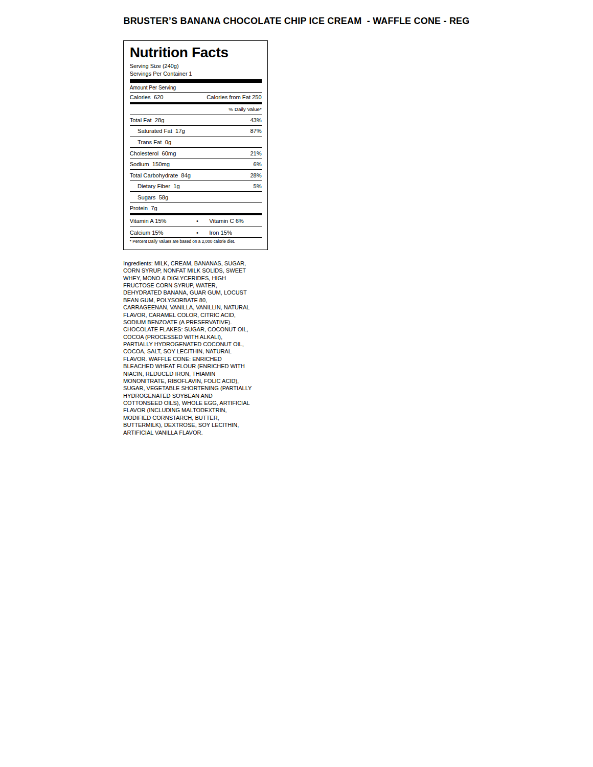BRUSTER’S BANANA CHOCOLATE CHIP ICE CREAM - WAFFLE CONE - REG
Nutrition Facts
Serving Size (240g)
Servings Per Container 1
Amount Per Serving
| Calories 620 | Calories from Fat 250 |
| | % Daily Value* |
| Total Fat 28g | 43% |
| Saturated Fat 17g | 87% |
| Trans Fat 0g | |
| Cholesterol 60mg | 21% |
| Sodium 150mg | 6% |
| Total Carbohydrate 84g | 28% |
| Dietary Fiber 1g | 5% |
| Sugars 58g | |
| Protein 7g | |
| Vitamin A 15% | • | Vitamin C 6% |
| Calcium 15% | • | Iron 15% |
* Percent Daily Values are based on a 2,000 calorie diet.
Ingredients: MILK, CREAM, BANANAS, SUGAR, CORN SYRUP, NONFAT MILK SOLIDS, SWEET WHEY, MONO & DIGLYCERIDES, HIGH FRUCTOSE CORN SYRUP, WATER, DEHYDRATED BANANA, GUAR GUM, LOCUST BEAN GUM, POLYSORBATE 80, CARRAGEENAN, VANILLA, VANILLIN, NATURAL FLAVOR, CARAMEL COLOR, CITRIC ACID, SODIUM BENZOATE (A PRESERVATIVE). CHOCOLATE FLAKES: SUGAR, COCONUT OIL, COCOA (PROCESSED WITH ALKALI), PARTIALLY HYDROGENATED COCONUT OIL, COCOA, SALT, SOY LECITHIN, NATURAL FLAVOR. WAFFLE CONE: ENRICHED BLEACHED WHEAT FLOUR (ENRICHED WITH NIACIN, REDUCED IRON, THIAMIN MONONITRATE, RIBOFLAVIN, FOLIC ACID), SUGAR, VEGETABLE SHORTENING (PARTIALLY HYDROGENATED SOYBEAN AND COTTONSEED OILS), WHOLE EGG, ARTIFICIAL FLAVOR (INCLUDING MALTODEXTRIN, MODIFIED CORNSTARCH, BUTTER, BUTTERMILK), DEXTROSE, SOY LECITHIN, ARTIFICIAL VANILLA FLAVOR.